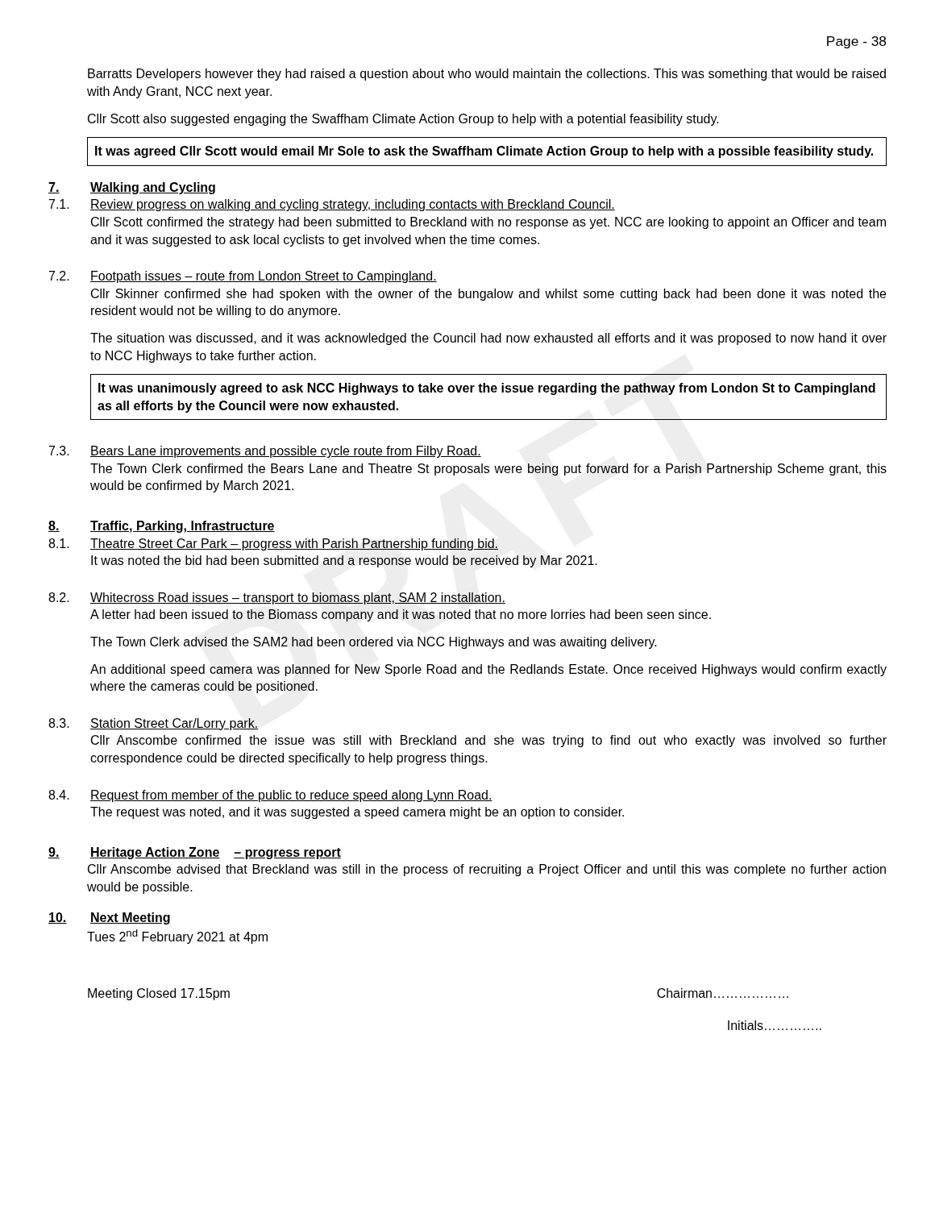DRAFT
Page - 38
Barratts Developers however they had raised a question about who would maintain the collections. This was something that would be raised with Andy Grant, NCC next year.
Cllr Scott also suggested engaging the Swaffham Climate Action Group to help with a potential feasibility study.
It was agreed Cllr Scott would email Mr Sole to ask the Swaffham Climate Action Group to help with a possible feasibility study.
7. Walking and Cycling
7.1.
Review progress on walking and cycling strategy, including contacts with Breckland Council.
Cllr Scott confirmed the strategy had been submitted to Breckland with no response as yet. NCC are looking to appoint an Officer and team and it was suggested to ask local cyclists to get involved when the time comes.
7.2.
Footpath issues – route from London Street to Campingland.
Cllr Skinner confirmed she had spoken with the owner of the bungalow and whilst some cutting back had been done it was noted the resident would not be willing to do anymore.
The situation was discussed, and it was acknowledged the Council had now exhausted all efforts and it was proposed to now hand it over to NCC Highways to take further action.
It was unanimously agreed to ask NCC Highways to take over the issue regarding the pathway from London St to Campingland as all efforts by the Council were now exhausted.
7.3.
Bears Lane improvements and possible cycle route from Filby Road.
The Town Clerk confirmed the Bears Lane and Theatre St proposals were being put forward for a Parish Partnership Scheme grant, this would be confirmed by March 2021.
8. Traffic, Parking, Infrastructure
8.1.
Theatre Street Car Park – progress with Parish Partnership funding bid.
It was noted the bid had been submitted and a response would be received by Mar 2021.
8.2.
Whitecross Road issues – transport to biomass plant, SAM 2 installation.
A letter had been issued to the Biomass company and it was noted that no more lorries had been seen since.
The Town Clerk advised the SAM2 had been ordered via NCC Highways and was awaiting delivery.
An additional speed camera was planned for New Sporle Road and the Redlands Estate. Once received Highways would confirm exactly where the cameras could be positioned.
8.3.
Station Street Car/Lorry park.
Cllr Anscombe confirmed the issue was still with Breckland and she was trying to find out who exactly was involved so further correspondence could be directed specifically to help progress things.
8.4.
Request from member of the public to reduce speed along Lynn Road.
The request was noted, and it was suggested a speed camera might be an option to consider.
9. Heritage Action Zone– progress report
Cllr Anscombe advised that Breckland was still in the process of recruiting a Project Officer and until this was complete no further action would be possible.
10. Next Meeting
Tues 2nd February 2021 at 4pm
Meeting Closed 17.15pm
Chairman………………
Initials…………..